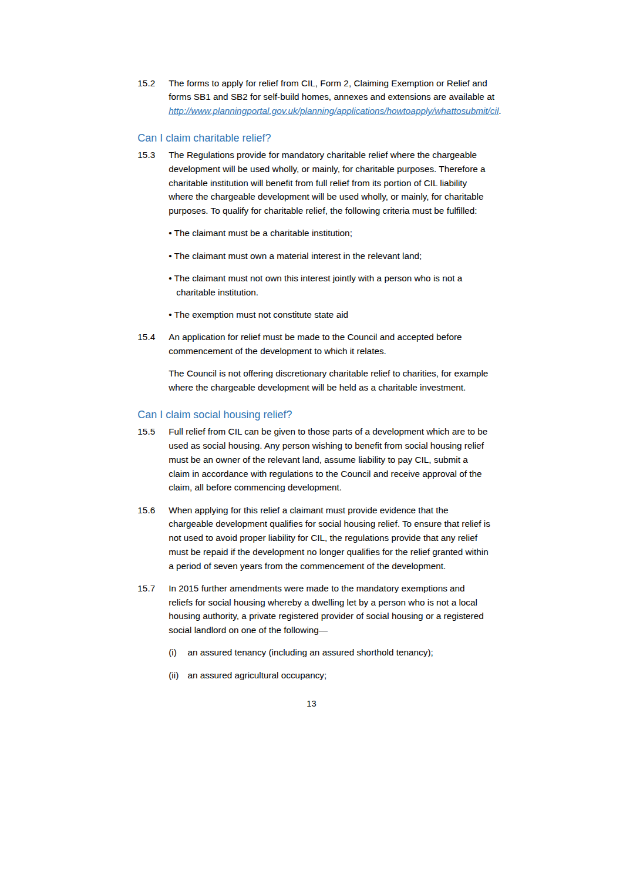15.2
The forms to apply for relief from CIL, Form 2, Claiming Exemption or Relief and forms SB1 and SB2 for self-build homes, annexes and extensions are available at http://www.planningportal.gov.uk/planning/applications/howtoapply/whattosubmit/cil.
Can I claim charitable relief?
15.3
The Regulations provide for mandatory charitable relief where the chargeable development will be used wholly, or mainly, for charitable purposes. Therefore a charitable institution will benefit from full relief from its portion of CIL liability where the chargeable development will be used wholly, or mainly, for charitable purposes. To qualify for charitable relief, the following criteria must be fulfilled:
• The claimant must be a charitable institution;
• The claimant must own a material interest in the relevant land;
• The claimant must not own this interest jointly with a person who is not a charitable institution.
• The exemption must not constitute state aid
15.4
An application for relief must be made to the Council and accepted before commencement of the development to which it relates.
The Council is not offering discretionary charitable relief to charities, for example where the chargeable development will be held as a charitable investment.
Can I claim social housing relief?
15.5
Full relief from CIL can be given to those parts of a development which are to be used as social housing. Any person wishing to benefit from social housing relief must be an owner of the relevant land, assume liability to pay CIL, submit a claim in accordance with regulations to the Council and receive approval of the claim, all before commencing development.
15.6
When applying for this relief a claimant must provide evidence that the chargeable development qualifies for social housing relief. To ensure that relief is not used to avoid proper liability for CIL, the regulations provide that any relief must be repaid if the development no longer qualifies for the relief granted within a period of seven years from the commencement of the development.
15.7
In 2015 further amendments were made to the mandatory exemptions and reliefs for social housing whereby a dwelling let by a person who is not a local housing authority, a private registered provider of social housing or a registered social landlord on one of the following—
(i) an assured tenancy (including an assured shorthold tenancy);
(ii) an assured agricultural occupancy;
13